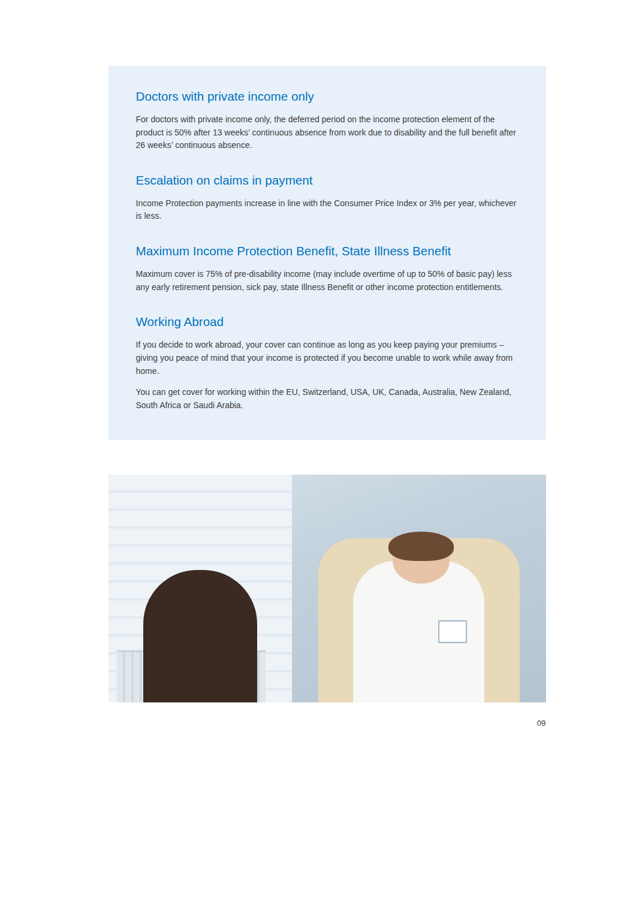Doctors with private income only
For doctors with private income only, the deferred period on the income protection element of the product is 50% after 13 weeks’ continuous absence from work due to disability and the full benefit after 26 weeks’ continuous absence.
Escalation on claims in payment
Income Protection payments increase in line with the Consumer Price Index or 3% per year, whichever is less.
Maximum Income Protection Benefit, State Illness Benefit
Maximum cover is 75% of pre-disability income (may include overtime of up to 50% of basic pay) less any early retirement pension, sick pay, state Illness Benefit or other income protection entitlements.
Working Abroad
If you decide to work abroad, your cover can continue as long as you keep paying your premiums – giving you peace of mind that your income is protected if you become unable to work while away from home.
You can get cover for working within the EU, Switzerland, USA, UK, Canada, Australia, New Zealand, South Africa or Saudi Arabia.
09